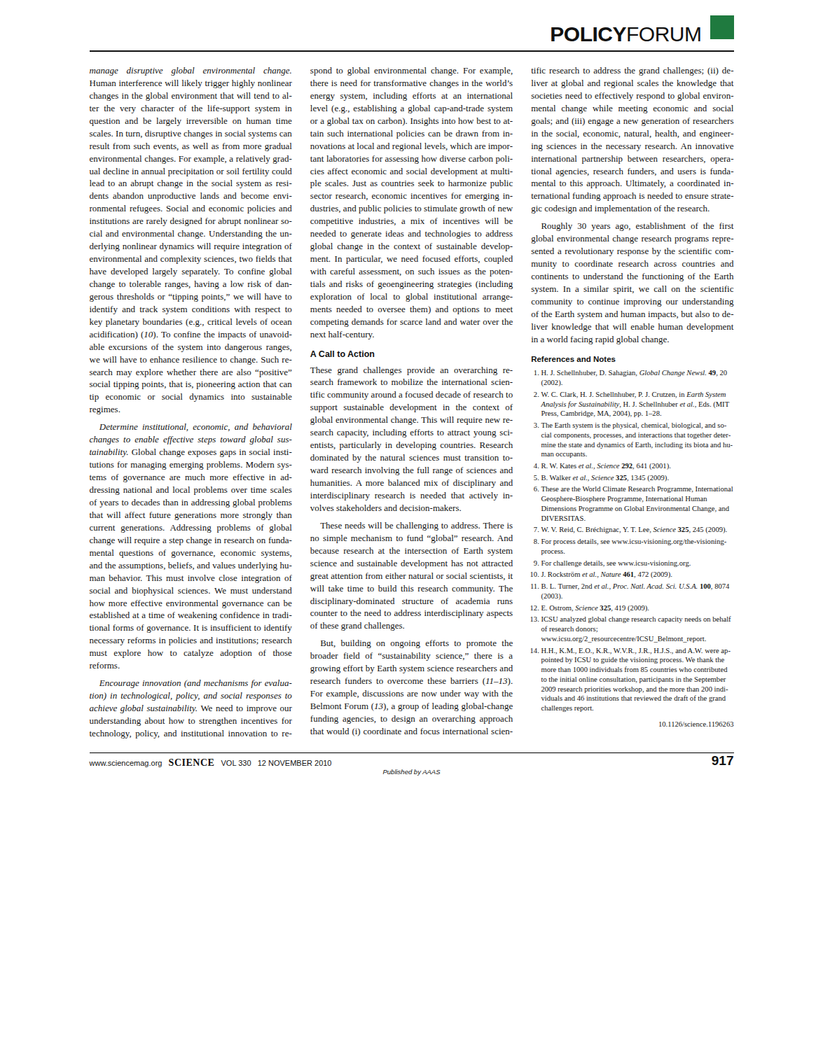POLICYFORUM
Downloaded from www.sciencemag.org on November 14, 2010
manage disruptive global environmental change. Human interference will likely trigger highly nonlinear changes in the global environment that will tend to alter the very character of the life-support system in question and be largely irreversible on human time scales. In turn, disruptive changes in social systems can result from such events, as well as from more gradual environmental changes. For example, a relatively gradual decline in annual precipitation or soil fertility could lead to an abrupt change in the social system as residents abandon unproductive lands and become environmental refugees. Social and economic policies and institutions are rarely designed for abrupt nonlinear social and environmental change. Understanding the underlying nonlinear dynamics will require integration of environmental and complexity sciences, two fields that have developed largely separately. To confine global change to tolerable ranges, having a low risk of dangerous thresholds or “tipping points,” we will have to identify and track system conditions with respect to key planetary boundaries (e.g., critical levels of ocean acidification) (10). To confine the impacts of unavoidable excursions of the system into dangerous ranges, we will have to enhance resilience to change. Such research may explore whether there are also “positive” social tipping points, that is, pioneering action that can tip economic or social dynamics into sustainable regimes.
Determine institutional, economic, and behavioral changes to enable effective steps toward global sustainability. Global change exposes gaps in social institutions for managing emerging problems. Modern systems of governance are much more effective in addressing national and local problems over time scales of years to decades than in addressing global problems that will affect future generations more strongly than current generations. Addressing problems of global change will require a step change in research on fundamental questions of governance, economic systems, and the assumptions, beliefs, and values underlying human behavior. This must involve close integration of social and biophysical sciences. We must understand how more effective environmental governance can be established at a time of weakening confidence in traditional forms of governance. It is insufficient to identify necessary reforms in policies and institutions; research must explore how to catalyze adoption of those reforms.
Encourage innovation (and mechanisms for evaluation) in technological, policy, and social responses to achieve global sustainability. We need to improve our understanding about how to strengthen incentives for technology, policy, and institutional innovation to respond to global environmental change. For example, there is need for transformative changes in the world’s energy system, including efforts at an international level (e.g., establishing a global cap-and-trade system or a global tax on carbon). Insights into how best to attain such international policies can be drawn from innovations at local and regional levels, which are important laboratories for assessing how diverse carbon policies affect economic and social development at multiple scales. Just as countries seek to harmonize public sector research, economic incentives for emerging industries, and public policies to stimulate growth of new competitive industries, a mix of incentives will be needed to generate ideas and technologies to address global change in the context of sustainable development. In particular, we need focused efforts, coupled with careful assessment, on such issues as the potentials and risks of geoengineering strategies (including exploration of local to global institutional arrangements needed to oversee them) and options to meet competing demands for scarce land and water over the next half-century.
A Call to Action
These grand challenges provide an overarching research framework to mobilize the international scientific community around a focused decade of research to support sustainable development in the context of global environmental change. This will require new research capacity, including efforts to attract young scientists, particularly in developing countries. Research dominated by the natural sciences must transition toward research involving the full range of sciences and humanities. A more balanced mix of disciplinary and interdisciplinary research is needed that actively involves stakeholders and decision-makers.
These needs will be challenging to address. There is no simple mechanism to fund “global” research. And because research at the intersection of Earth system science and sustainable development has not attracted great attention from either natural or social scientists, it will take time to build this research community. The disciplinary-dominated structure of academia runs counter to the need to address interdisciplinary aspects of these grand challenges.
But, building on ongoing efforts to promote the broader field of “sustainability science,” there is a growing effort by Earth system science researchers and research funders to overcome these barriers (11–13). For example, discussions are now under way with the Belmont Forum (13), a group of leading global-change funding agencies, to design an overarching approach that would (i) coordinate and focus international scientific research to address the grand challenges; (ii) deliver at global and regional scales the knowledge that societies need to effectively respond to global environmental change while meeting economic and social goals; and (iii) engage a new generation of researchers in the social, economic, natural, health, and engineering sciences in the necessary research. An innovative international partnership between researchers, operational agencies, research funders, and users is fundamental to this approach. Ultimately, a coordinated international funding approach is needed to ensure strategic codesign and implementation of the research.
Roughly 30 years ago, establishment of the first global environmental change research programs represented a revolutionary response by the scientific community to coordinate research across countries and continents to understand the functioning of the Earth system. In a similar spirit, we call on the scientific community to continue improving our understanding of the Earth system and human impacts, but also to deliver knowledge that will enable human development in a world facing rapid global change.
References and Notes
H. J. Schellnhuber, D. Sahagian, Global Change Newsl. 49, 20 (2002).
W. C. Clark, H. J. Schellnhuber, P. J. Crutzen, in Earth System Analysis for Sustainability, H. J. Schellnhuber et al., Eds. (MIT Press, Cambridge, MA, 2004), pp. 1–28.
The Earth system is the physical, chemical, biological, and social components, processes, and interactions that together determine the state and dynamics of Earth, including its biota and human occupants.
R. W. Kates et al., Science 292, 641 (2001).
B. Walker et al., Science 325, 1345 (2009).
These are the World Climate Research Programme, International Geosphere-Biosphere Programme, International Human Dimensions Programme on Global Environmental Change, and DIVERSITAS.
W. V. Reid, C. Bréchignac, Y. T. Lee, Science 325, 245 (2009).
For process details, see www.icsu-visioning.org/the-visioning-process.
For challenge details, see www.icsu-visioning.org.
J. Rockström et al., Nature 461, 472 (2009).
B. L. Turner, 2nd et al., Proc. Natl. Acad. Sci. U.S.A. 100, 8074 (2003).
E. Ostrom, Science 325, 419 (2009).
ICSU analyzed global change research capacity needs on behalf of research donors; www.icsu.org/2_resourcecentre/ICSU_Belmont_report.
H.H., K.M., E.O., K.R., W.V.R., J.R., H.J.S., and A.W. were appointed by ICSU to guide the visioning process. We thank the more than 1000 individuals from 85 countries who contributed to the initial online consultation, participants in the September 2009 research priorities workshop, and the more than 200 individuals and 46 institutions that reviewed the draft of the grand challenges report.
10.1126/science.1196263
www.sciencemag.org SCIENCE VOL 330 12 NOVEMBER 2010
917
Published by AAAS